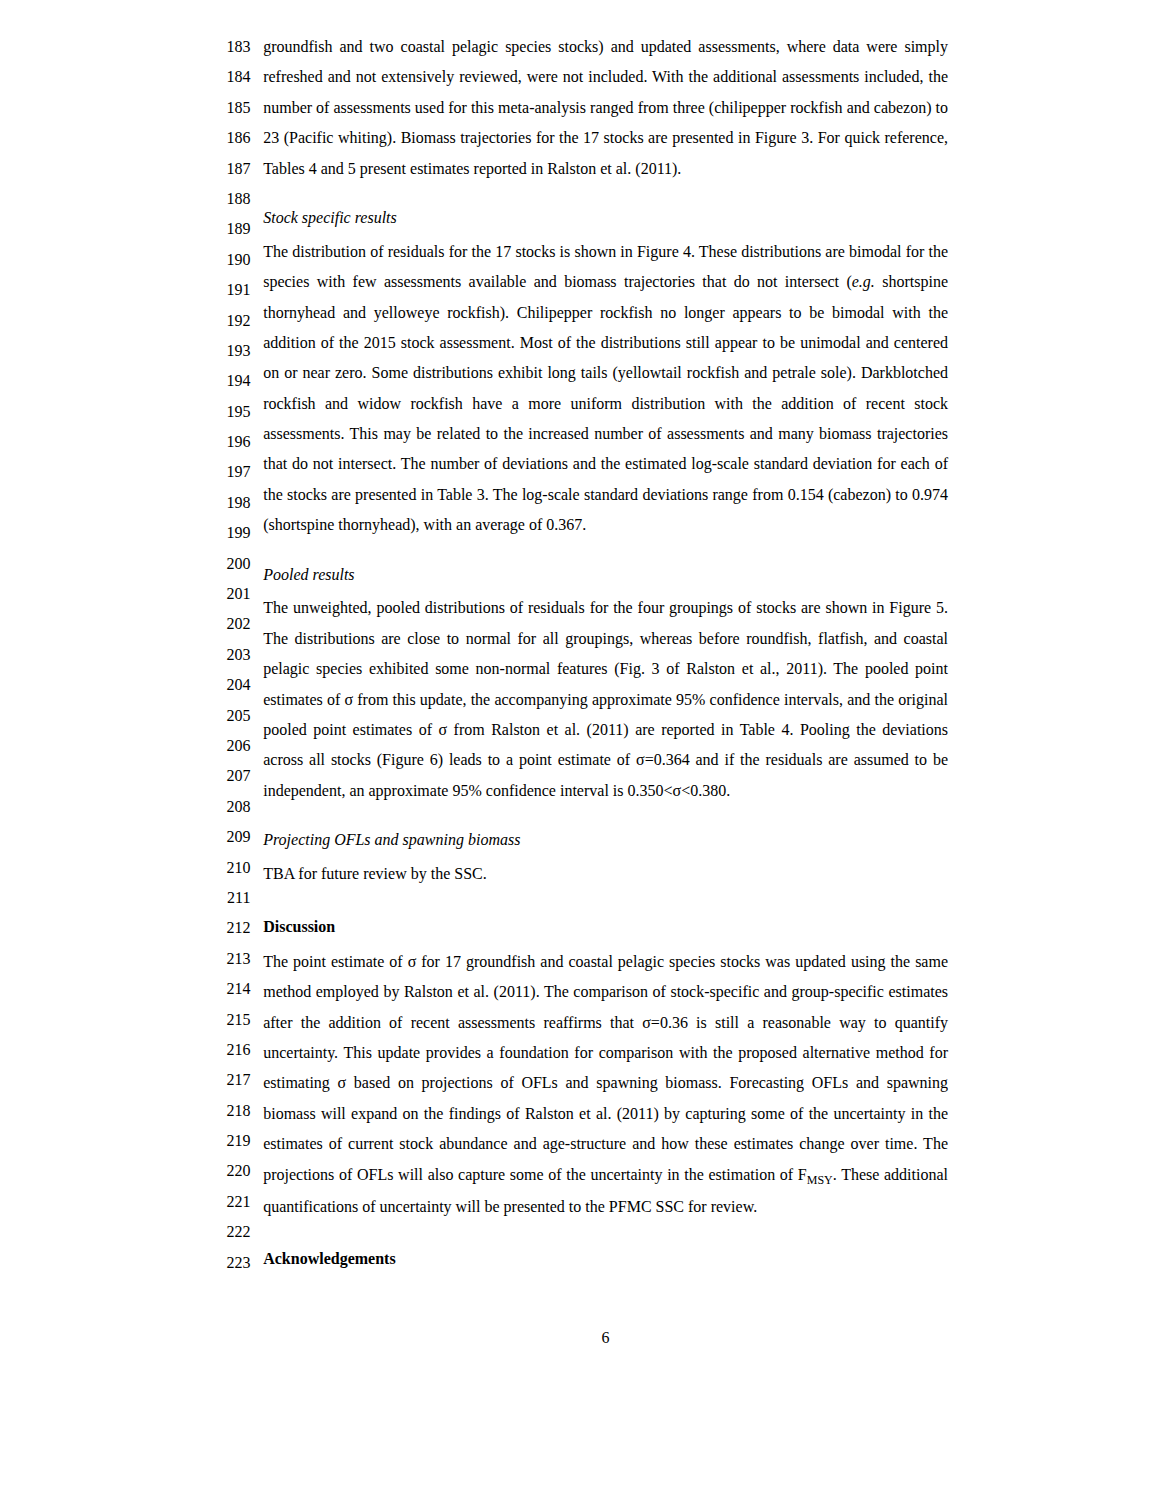183184185186187 188189190191192 193194195196197 198199 200201202203204 205206207208 209210 211212213214215 216217218219220 221222 223
groundfish and two coastal pelagic species stocks) and updated assessments, where data were simply refreshed and not extensively reviewed, were not included. With the additional assessments included, the number of assessments used for this meta-analysis ranged from three (chilipepper rockfish and cabezon) to 23 (Pacific whiting). Biomass trajectories for the 17 stocks are presented in Figure 3. For quick reference, Tables 4 and 5 present estimates reported in Ralston et al. (2011).
Stock specific results
The distribution of residuals for the 17 stocks is shown in Figure 4. These distributions are bimodal for the species with few assessments available and biomass trajectories that do not intersect (e.g. shortspine thornyhead and yelloweye rockfish). Chilipepper rockfish no longer appears to be bimodal with the addition of the 2015 stock assessment. Most of the distributions still appear to be unimodal and centered on or near zero. Some distributions exhibit long tails (yellowtail rockfish and petrale sole). Darkblotched rockfish and widow rockfish have a more uniform distribution with the addition of recent stock assessments. This may be related to the increased number of assessments and many biomass trajectories that do not intersect. The number of deviations and the estimated log-scale standard deviation for each of the stocks are presented in Table 3. The log-scale standard deviations range from 0.154 (cabezon) to 0.974 (shortspine thornyhead), with an average of 0.367.
Pooled results
The unweighted, pooled distributions of residuals for the four groupings of stocks are shown in Figure 5. The distributions are close to normal for all groupings, whereas before roundfish, flatfish, and coastal pelagic species exhibited some non-normal features (Fig. 3 of Ralston et al., 2011). The pooled point estimates of σ from this update, the accompanying approximate 95% confidence intervals, and the original pooled point estimates of σ from Ralston et al. (2011) are reported in Table 4. Pooling the deviations across all stocks (Figure 6) leads to a point estimate of σ=0.364 and if the residuals are assumed to be independent, an approximate 95% confidence interval is 0.350<σ<0.380.
Projecting OFLs and spawning biomass
TBA for future review by the SSC.
Discussion
The point estimate of σ for 17 groundfish and coastal pelagic species stocks was updated using the same method employed by Ralston et al. (2011). The comparison of stock-specific and group-specific estimates after the addition of recent assessments reaffirms that σ=0.36 is still a reasonable way to quantify uncertainty. This update provides a foundation for comparison with the proposed alternative method for estimating σ based on projections of OFLs and spawning biomass. Forecasting OFLs and spawning biomass will expand on the findings of Ralston et al. (2011) by capturing some of the uncertainty in the estimates of current stock abundance and age-structure and how these estimates change over time. The projections of OFLs will also capture some of the uncertainty in the estimation of FMSY. These additional quantifications of uncertainty will be presented to the PFMC SSC for review.
Acknowledgements
6